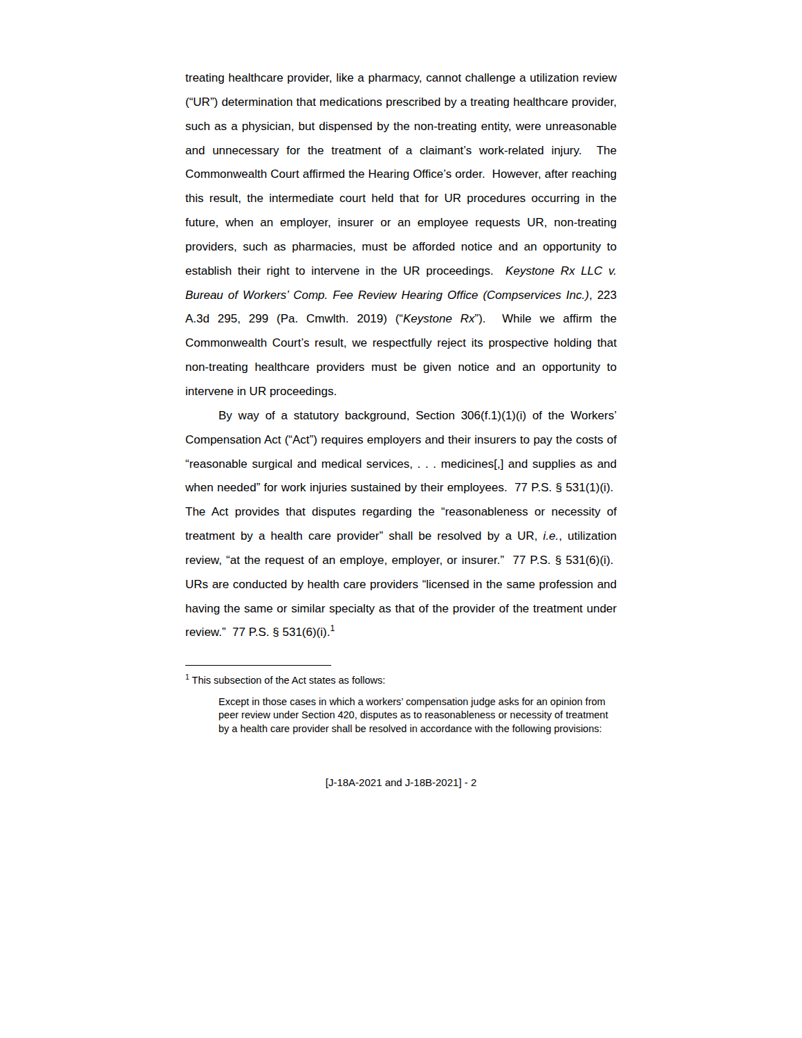treating healthcare provider, like a pharmacy, cannot challenge a utilization review (“UR”) determination that medications prescribed by a treating healthcare provider, such as a physician, but dispensed by the non-treating entity, were unreasonable and unnecessary for the treatment of a claimant’s work-related injury. The Commonwealth Court affirmed the Hearing Office’s order. However, after reaching this result, the intermediate court held that for UR procedures occurring in the future, when an employer, insurer or an employee requests UR, non-treating providers, such as pharmacies, must be afforded notice and an opportunity to establish their right to intervene in the UR proceedings. Keystone Rx LLC v. Bureau of Workers’ Comp. Fee Review Hearing Office (Compservices Inc.), 223 A.3d 295, 299 (Pa. Cmwlth. 2019) (“Keystone Rx”). While we affirm the Commonwealth Court’s result, we respectfully reject its prospective holding that non-treating healthcare providers must be given notice and an opportunity to intervene in UR proceedings.
By way of a statutory background, Section 306(f.1)(1)(i) of the Workers’ Compensation Act (“Act”) requires employers and their insurers to pay the costs of “reasonable surgical and medical services, . . . medicines[,] and supplies as and when needed” for work injuries sustained by their employees. 77 P.S. § 531(1)(i). The Act provides that disputes regarding the “reasonableness or necessity of treatment by a health care provider” shall be resolved by a UR, i.e., utilization review, “at the request of an employe, employer, or insurer.” 77 P.S. § 531(6)(i). URs are conducted by health care providers “licensed in the same profession and having the same or similar specialty as that of the provider of the treatment under review.” 77 P.S. § 531(6)(i).1
1 This subsection of the Act states as follows:
Except in those cases in which a workers’ compensation judge asks for an opinion from peer review under Section 420, disputes as to reasonableness or necessity of treatment by a health care provider shall be resolved in accordance with the following provisions:
[J-18A-2021 and J-18B-2021] - 2